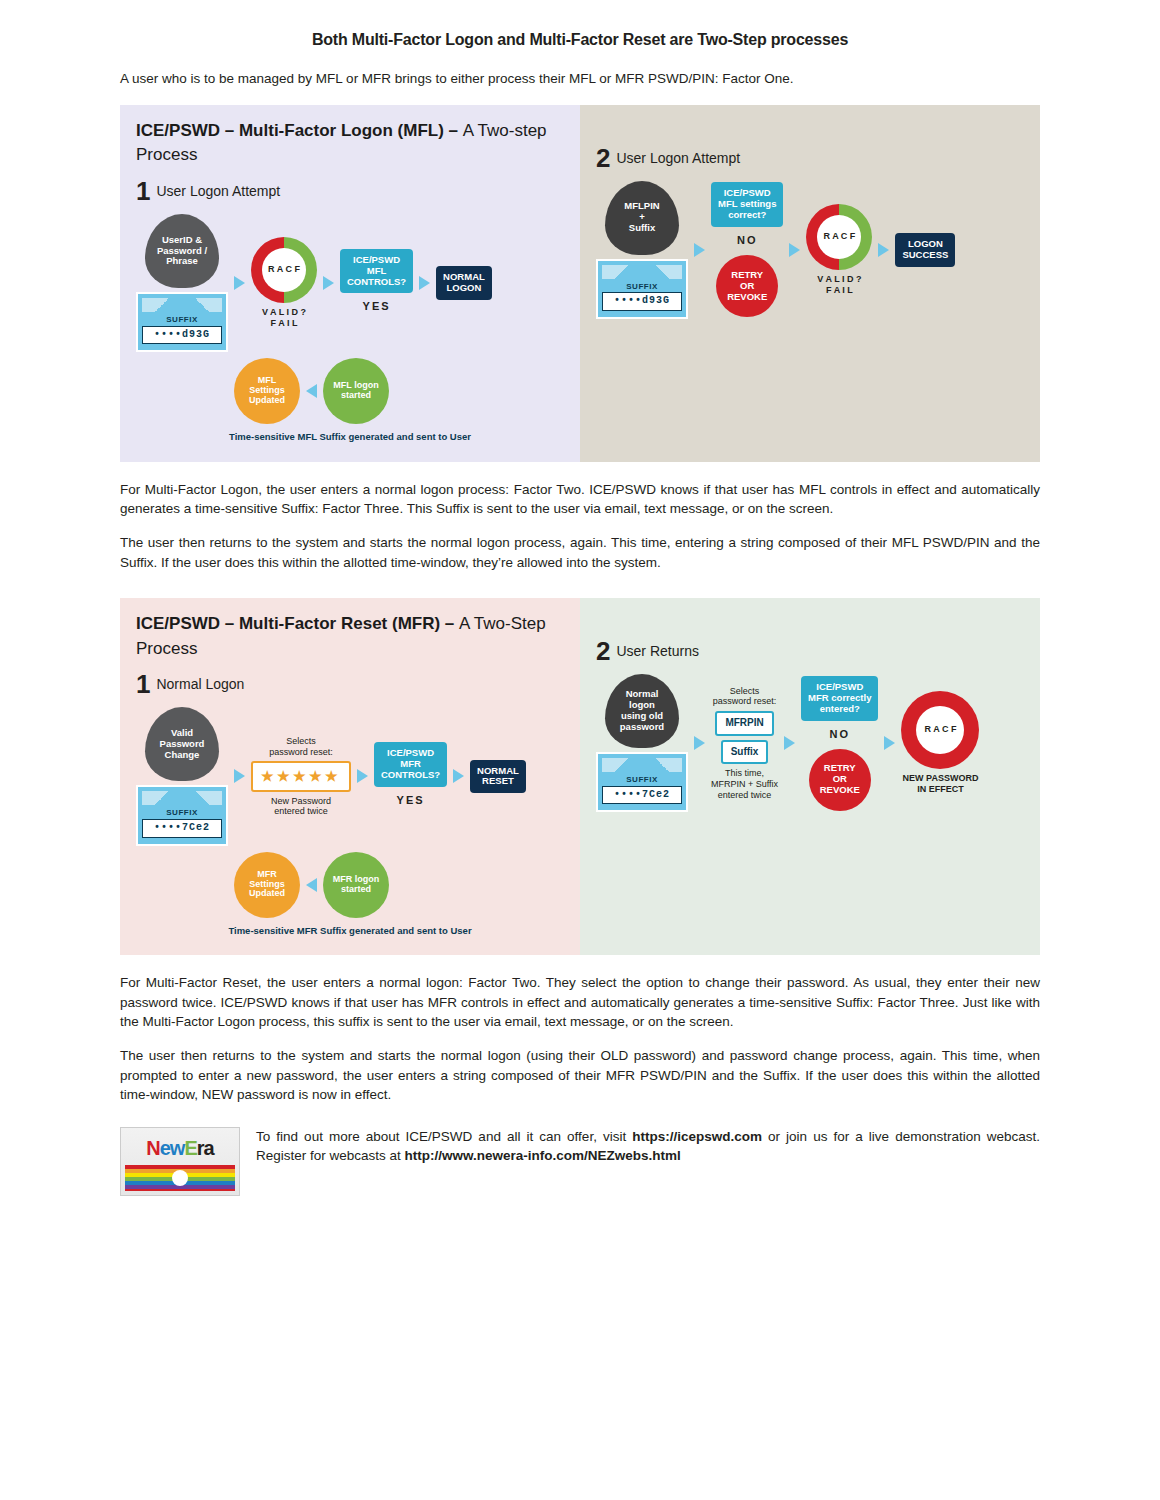Both Multi-Factor Logon and Multi-Factor Reset are Two-Step processes
A user who is to be managed by MFL or MFR brings to either process their MFL or MFR PSWD/PIN: Factor One.
ICE/PSWD – Multi-Factor Logon (MFL) – A Two-step Process
1 User Logon Attempt
UserID &
Password /
Phrase
SUFFIX
••••d93G
R A C F
V A L I D ?
F A I L
ICE/PSWD
MFL
CONTROLS?
YES
NORMAL
LOGON
MFL
Settings
Updated
MFL logon
started
Time-sensitive MFL Suffix generated and sent to User
2 User Logon Attempt
MFLPIN
+
Suffix
SUFFIX
••••d93G
ICE/PSWD
MFL settings
correct?
NO
RETRY
OR
REVOKE
R A C F
V A L I D ?
F A I L
LOGON
SUCCESS
For Multi-Factor Logon, the user enters a normal logon process: Factor Two. ICE/PSWD knows if that user has MFL controls in effect and automatically generates a time-sensitive Suffix: Factor Three. This Suffix is sent to the user via email, text message, or on the screen.
The user then returns to the system and starts the normal logon process, again. This time, entering a string composed of their MFL PSWD/PIN and the Suffix. If the user does this within the allotted time-window, they’re allowed into the system.
ICE/PSWD – Multi-Factor Reset (MFR) – A Two-Step Process
1 Normal Logon
Valid
Password
Change
SUFFIX
••••7Ce2
Selects
password reset:
★★★★★
New Password
entered twice
ICE/PSWD
MFR
CONTROLS?
YES
NORMAL
RESET
MFR
Settings
Updated
MFR logon
started
Time-sensitive MFR Suffix generated and sent to User
2 User Returns
Normal
logon
using old
password
SUFFIX
••••7Ce2
Selects
password reset:
MFRPIN
Suffix
This time,
MFRPIN + Suffix
entered twice
ICE/PSWD
MFR correctly
entered?
NO
RETRY
OR
REVOKE
R A C F
NEW PASSWORD
IN EFFECT
For Multi-Factor Reset, the user enters a normal logon: Factor Two. They select the option to change their password. As usual, they enter their new password twice. ICE/PSWD knows if that user has MFR controls in effect and automatically generates a time-sensitive Suffix: Factor Three. Just like with the Multi-Factor Logon process, this suffix is sent to the user via email, text message, or on the screen.
The user then returns to the system and starts the normal logon (using their OLD password) and password change process, again. This time, when prompted to enter a new password, the user enters a string composed of their MFR PSWD/PIN and the Suffix. If the user does this within the allotted time-window, NEW password is now in effect.
New Era
To find out more about ICE/PSWD and all it can offer, visit https://icepswd.com or join us for a live demonstration webcast. Register for webcasts at http://www.newera-info.com/NEZwebs.html